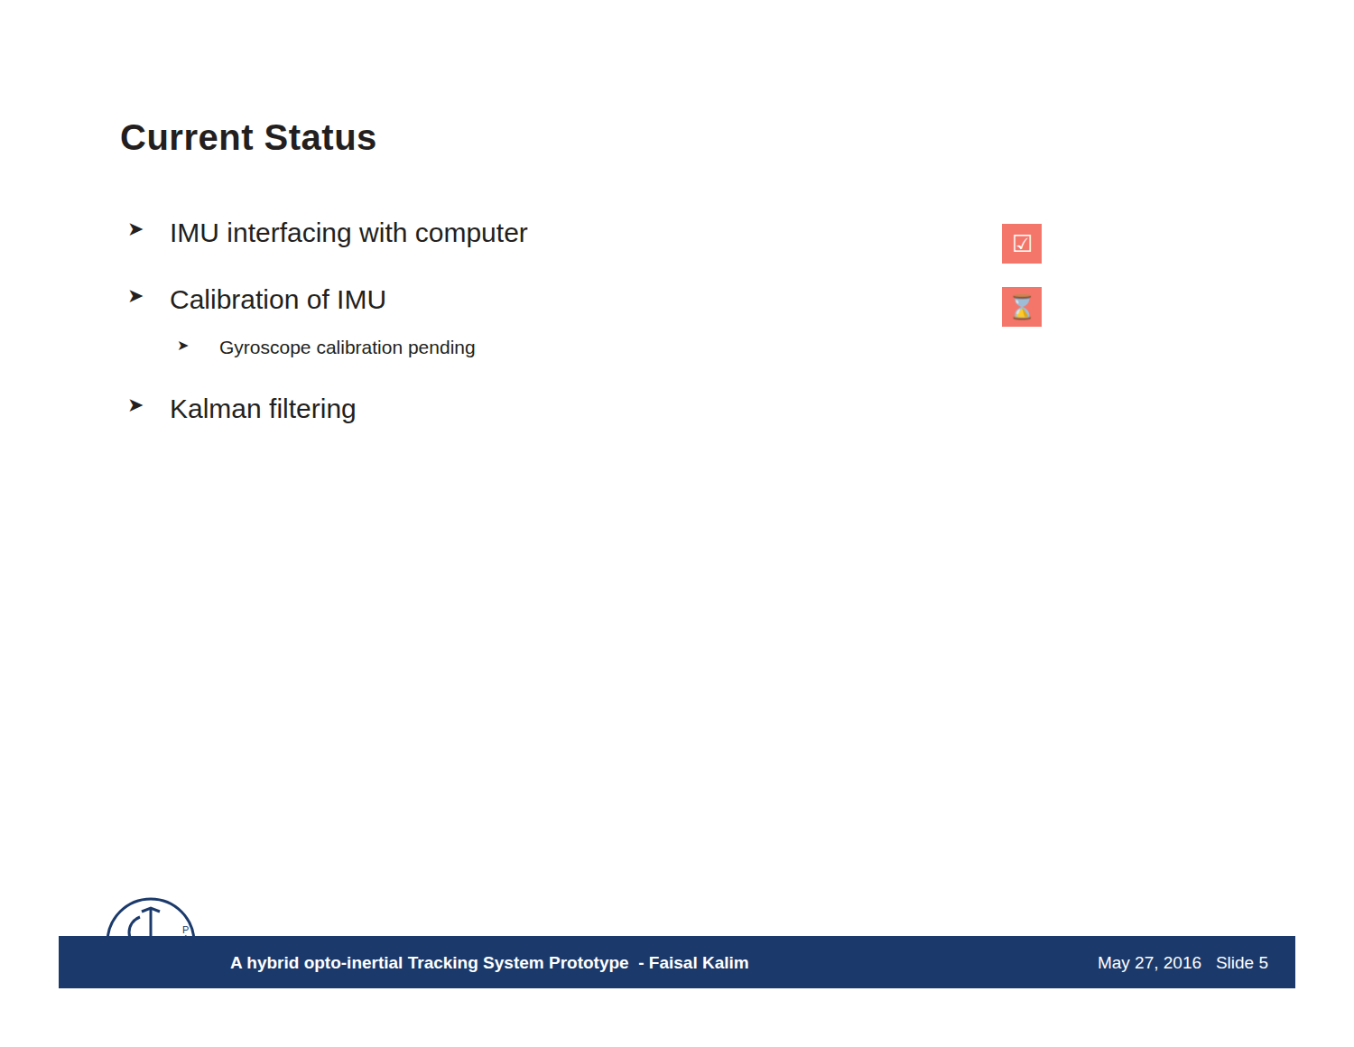Current Status
IMU interfacing with computer
Calibration of IMU
Gyroscope calibration pending
Kalman filtering
☑
⌛
C A M P
A hybrid opto-inertial Tracking System Prototype - Faisal Kalim
May 27, 2016 Slide 5